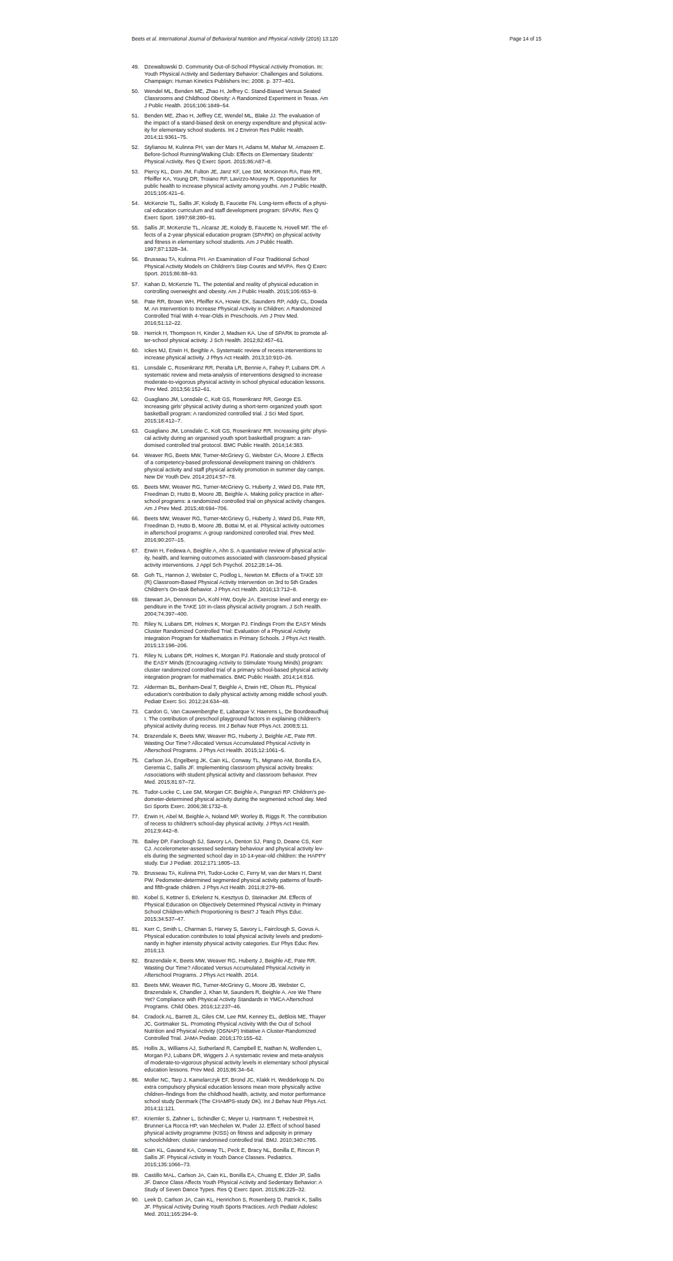Beets et al. International Journal of Behavioral Nutrition and Physical Activity (2016) 13:120
Page 14 of 15
Dzewaltowski D. Community Out-of-School Physical Activity Promotion. In: Youth Physical Activity and Sedentary Behavior: Challenges and Solutions. Champaign: Human Kinetics Publishers Inc; 2008. p. 377–401.
Wendel ML, Benden ME, Zhao H, Jeffrey C. Stand-Biased Versus Seated Classrooms and Childhood Obesity: A Randomized Experiment in Texas. Am J Public Health. 2016;106:1849–54.
Benden ME, Zhao H, Jeffrey CE, Wendel ML, Blake JJ. The evaluation of the impact of a stand-biased desk on energy expenditure and physical activity for elementary school students. Int J Environ Res Public Health. 2014;11:9361–75.
Stylianou M, Kulinna PH, van der Mars H, Adams M, Mahar M, Amazeen E. Before-School Running/Walking Club: Effects on Elementary Students' Physical Activity. Res Q Exerc Sport. 2015;86:A87–8.
Piercy KL, Dorn JM, Fulton JE, Janz KF, Lee SM, McKinnon RA, Pate RR, Pfeiffer KA, Young DR, Troiano RP, Lavizzo-Mourey R. Opportunities for public health to increase physical activity among youths. Am J Public Health. 2015;105:421–6.
McKenzie TL, Sallis JF, Kolody B, Faucette FN. Long-term effects of a physical education curriculum and staff development program: SPARK. Res Q Exerc Sport. 1997;68:280–91.
Sallis JF, McKenzie TL, Alcaraz JE, Kolody B, Faucette N, Hovell MF. The effects of a 2-year physical education program (SPARK) on physical activity and fitness in elementary school students. Am J Public Health. 1997;87:1328–34.
Brusseau TA, Kulinna PH. An Examination of Four Traditional School Physical Activity Models on Children's Step Counts and MVPA. Res Q Exerc Sport. 2015;86:88–93.
Kahan D, McKenzie TL. The potential and reality of physical education in controlling overweight and obesity. Am J Public Health. 2015;105:653–9.
Pate RR, Brown WH, Pfeiffer KA, Howie EK, Saunders RP, Addy CL, Dowda M. An Intervention to Increase Physical Activity in Children: A Randomized Controlled Trial With 4-Year-Olds in Preschools. Am J Prev Med. 2016;51:12–22.
Herrick H, Thompson H, Kinder J, Madsen KA. Use of SPARK to promote after-school physical activity. J Sch Health. 2012;82:457–61.
Ickes MJ, Erwin H, Beighle A. Systematic review of recess interventions to increase physical activity. J Phys Act Health. 2013;10:910–26.
Lonsdale C, Rosenkranz RR, Peralta LR, Bennie A, Fahey P, Lubans DR. A systematic review and meta-analysis of interventions designed to increase moderate-to-vigorous physical activity in school physical education lessons. Prev Med. 2013;56:152–61.
Guagliano JM, Lonsdale C, Kolt GS, Rosenkranz RR, George ES. Increasing girls' physical activity during a short-term organized youth sport basketball program: A randomized controlled trial. J Sci Med Sport. 2015;18:412–7.
Guagliano JM, Lonsdale C, Kolt GS, Rosenkranz RR. Increasing girls' physical activity during an organised youth sport basketball program: a randomised controlled trial protocol. BMC Public Health. 2014;14:383.
Weaver RG, Beets MW, Turner-McGrievy G, Webster CA, Moore J. Effects of a competency-based professional development training on children's physical activity and staff physical activity promotion in summer day camps. New Dir Youth Dev. 2014;2014:57–78.
Beets MW, Weaver RG, Turner-McGrievy G, Huberty J, Ward DS, Pate RR, Freedman D, Hutto B, Moore JB, Beighle A. Making policy practice in afterschool programs: a randomized controlled trial on physical activity changes. Am J Prev Med. 2015;48:694–706.
Beets MW, Weaver RG, Turner-McGrievy G, Huberty J, Ward DS, Pate RR, Freedman D, Hutto B, Moore JB, Bottai M, et al. Physical activity outcomes in afterschool programs: A group randomized controlled trial. Prev Med. 2016;90:207–15.
Erwin H, Fedewa A, Beighle A, Ahn S. A quantiative review of physical activity, health, and learning outcomes associated with classroom-based physical activity interventions. J Appl Sch Psychol. 2012;28:14–36.
Goh TL, Hannon J, Webster C, Podlog L, Newton M. Effects of a TAKE 10!(R) Classroom-Based Physical Activity Intervention on 3rd to 5th Grades Children's On-task Behavior. J Phys Act Health. 2016;13:712–8.
Stewart JA, Dennison DA, Kohl HW, Doyle JA. Exercise level and energy expenditure in the TAKE 10! in-class physical activity program. J Sch Health. 2004;74:397–400.
Riley N, Lubans DR, Holmes K, Morgan PJ. Findings From the EASY Minds Cluster Randomized Controlled Trial: Evaluation of a Physical Activity Integration Program for Mathematics in Primary Schools. J Phys Act Health. 2015;13:198–206.
Riley N, Lubans DR, Holmes K, Morgan PJ. Rationale and study protocol of the EASY Minds (Encouraging Activity to Stimulate Young Minds) program: cluster randomized controlled trial of a primary school-based physical activity integration program for mathematics. BMC Public Health. 2014;14:816.
Alderman BL, Benham-Deal T, Beighle A, Erwin HE, Olson RL. Physical education's contribution to daily physical activity among middle school youth. Pediatr Exerc Sci. 2012;24:634–48.
Cardon G, Van Cauwenberghe E, Labarque V, Haerens L, De Bourdeaudhuij I. The contribution of preschool playground factors in explaining children's physical activity during recess. Int J Behav Nutr Phys Act. 2008;5:11.
Brazendale K, Beets MW, Weaver RG, Huberty J, Beighle AE, Pate RR. Wasting Our Time? Allocated Versus Accumulated Physical Activity in Afterschool Programs. J Phys Act Health. 2015;12:1061–5.
Carlson JA, Engelberg JK, Cain KL, Conway TL, Mignano AM, Bonilla EA, Geremia C, Sallis JF. Implementing classroom physical activity breaks: Associations with student physical activity and classroom behavior. Prev Med. 2015;81:67–72.
Tudor-Locke C, Lee SM, Morgan CF, Beighle A, Pangrazi RP. Children's pedometer-determined physical activity during the segmented school day. Med Sci Sports Exerc. 2006;38:1732–8.
Erwin H, Abel M, Beighle A, Noland MP, Worley B, Riggs R. The contribution of recess to children's school-day physical activity. J Phys Act Health. 2012;9:442–8.
Bailey DP, Fairclough SJ, Savory LA, Denton SJ, Pang D, Deane CS, Kerr CJ. Accelerometer-assessed sedentary behaviour and physical activity levels during the segmented school day in 10-14-year-old children: the HAPPY study. Eur J Pediatr. 2012;171:1805–13.
Brusseau TA, Kulinna PH, Tudor-Locke C, Ferry M, van der Mars H, Darst PW. Pedometer-determined segmented physical activity patterns of fourth- and fifth-grade children. J Phys Act Health. 2011;8:279–86.
Kobel S, Kettner S, Erkelenz N, Kesztyus D, Steinacker JM. Effects of Physical Education on Objectively Determined Physical Activity in Primary School Children-Which Proportioning Is Best? J Teach Phys Educ. 2015;34:537–47.
Kerr C, Smith L, Charman S, Harvey S, Savory L, Fairclough S, Govus A. Physical education contributes to total physical activity levels and predominantly in higher intensity physical activity categories. Eur Phys Educ Rev. 2016;13.
Brazendale K, Beets MW, Weaver RG, Huberty J, Beighle AE, Pate RR. Wasting Our Time? Allocated Versus Accumulated Physical Activity in Afterschool Programs. J Phys Act Health. 2014.
Beets MW, Weaver RG, Turner-McGrievy G, Moore JB, Webster C, Brazendale K, Chandler J, Khan M, Saunders R, Beighle A. Are We There Yet? Compliance with Physical Activity Standards in YMCA Afterschool Programs. Child Obes. 2016;12:237–46.
Cradock AL, Barrett JL, Giles CM, Lee RM, Kenney EL, deBlois ME, Thayer JC, Gortmaker SL. Promoting Physical Activity With the Out of School Nutrition and Physical Activity (OSNAP) Initiative A Cluster-Randomized Controlled Trial. JAMA Pediatr. 2016;170:155–62.
Hollis JL, Williams AJ, Sutherland R, Campbell E, Nathan N, Wolfenden L, Morgan PJ, Lubans DR, Wiggers J. A systematic review and meta-analysis of moderate-to-vigorous physical activity levels in elementary school physical education lessons. Prev Med. 2015;86:34–54.
Moller NC, Tarp J, Kamelarczyk EF, Brond JC, Klakk H, Wedderkopp N. Do extra compulsory physical education lessons mean more physically active children–findings from the childhood health, activity, and motor performance school study Denmark (The CHAMPS-study DK). Int J Behav Nutr Phys Act. 2014;11:121.
Kriemler S, Zahner L, Schindler C, Meyer U, Hartmann T, Hebestreit H, Brunner-La Rocca HP, van Mechelen W, Puder JJ. Effect of school based physical activity programme (KISS) on fitness and adiposity in primary schoolchildren: cluster randomised controlled trial. BMJ. 2010;340:c785.
Cain KL, Gavand KA, Conway TL, Peck E, Bracy NL, Bonilla E, Rincon P, Sallis JF. Physical Activity in Youth Dance Classes. Pediatrics. 2015;135:1066–73.
Castillo MAL, Carlson JA, Cain KL, Bonilla EA, Chuang E, Elder JP, Sallis JF. Dance Class Affects Youth Physical Activity and Sedentary Behavior: A Study of Seven Dance Types. Res Q Exerc Sport. 2015;86:225–32.
Leek D, Carlson JA, Cain KL, Henrichon S, Rosenberg D, Patrick K, Sallis JF. Physical Activity During Youth Sports Practices. Arch Pediatr Adolesc Med. 2011;165:294–9.